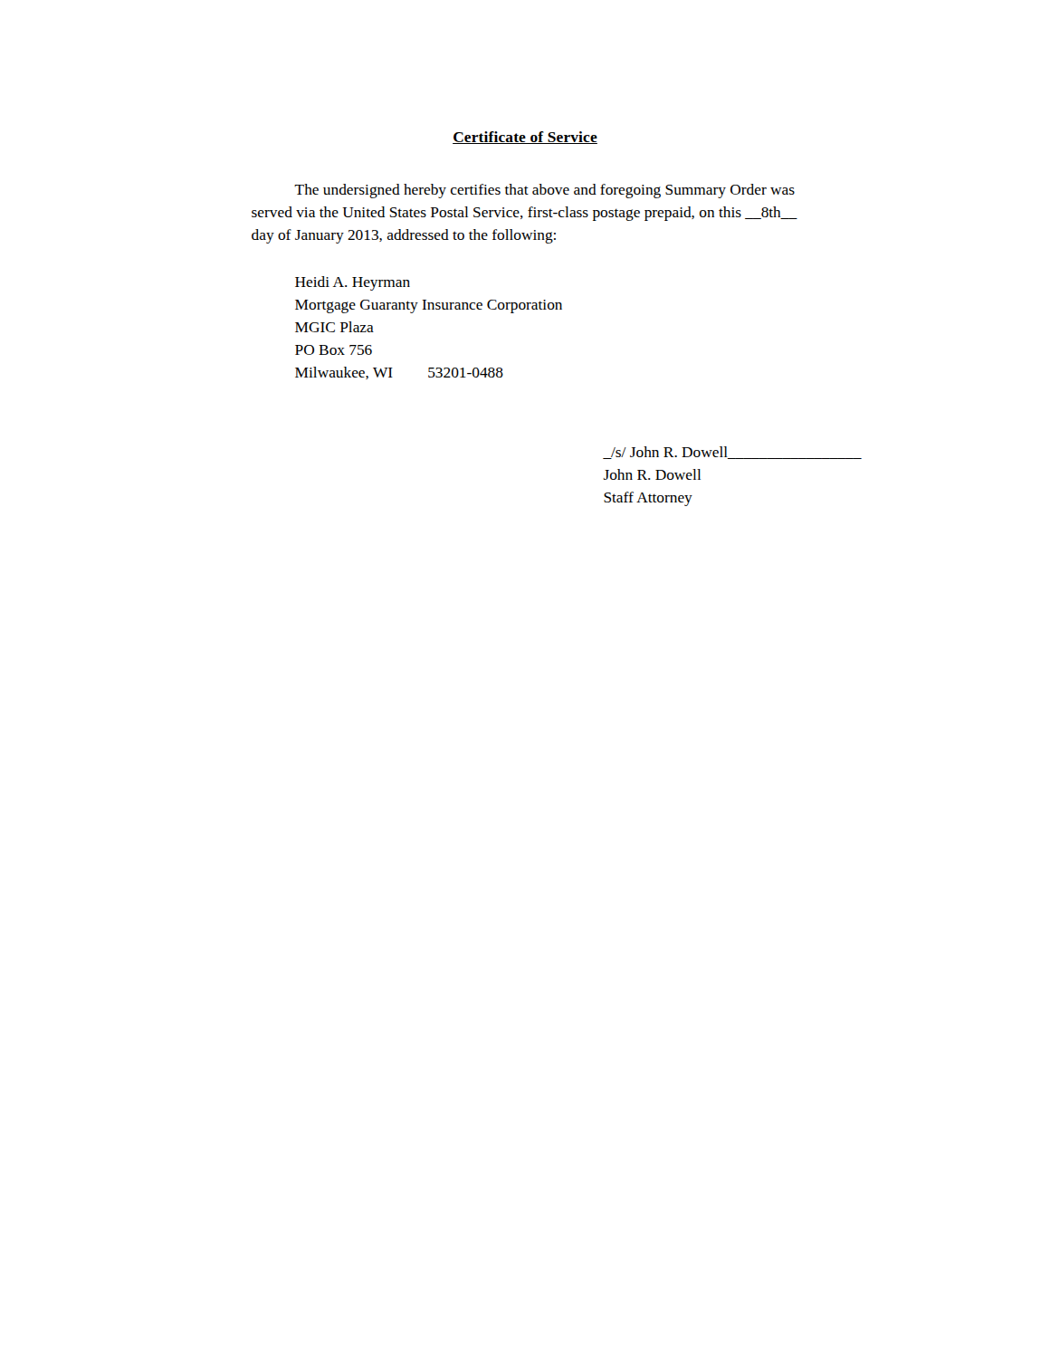Certificate of Service
The undersigned hereby certifies that above and foregoing Summary Order was served via the United States Postal Service, first-class postage prepaid, on this __8th__ day of January 2013, addressed to the following:
Heidi A. Heyrman
Mortgage Guaranty Insurance Corporation
MGIC Plaza
PO Box 756
Milwaukee, WI 53201-0488
_/s/ John R. Dowell_________________
John R. Dowell
Staff Attorney